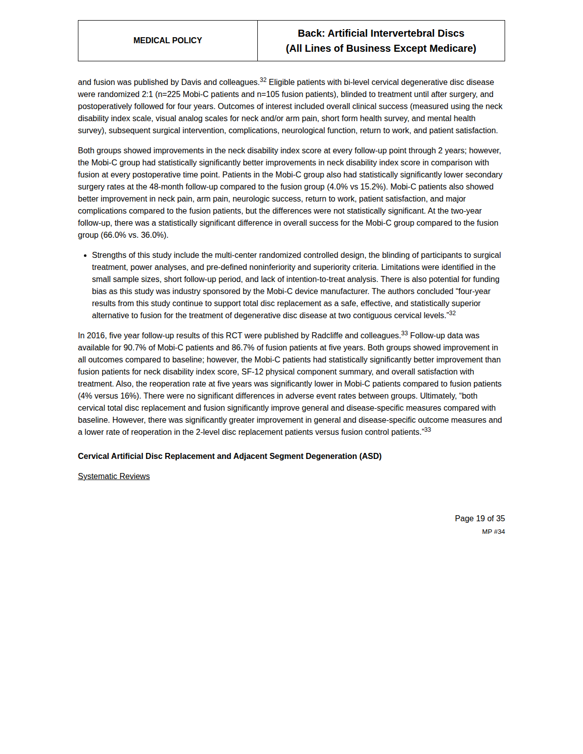| MEDICAL POLICY | Back: Artificial Intervertebral Discs (All Lines of Business Except Medicare) |
and fusion was published by Davis and colleagues.32 Eligible patients with bi-level cervical degenerative disc disease were randomized 2:1 (n=225 Mobi-C patients and n=105 fusion patients), blinded to treatment until after surgery, and postoperatively followed for four years. Outcomes of interest included overall clinical success (measured using the neck disability index scale, visual analog scales for neck and/or arm pain, short form health survey, and mental health survey), subsequent surgical intervention, complications, neurological function, return to work, and patient satisfaction.
Both groups showed improvements in the neck disability index score at every follow-up point through 2 years; however, the Mobi-C group had statistically significantly better improvements in neck disability index score in comparison with fusion at every postoperative time point. Patients in the Mobi-C group also had statistically significantly lower secondary surgery rates at the 48-month follow-up compared to the fusion group (4.0% vs 15.2%). Mobi-C patients also showed better improvement in neck pain, arm pain, neurologic success, return to work, patient satisfaction, and major complications compared to the fusion patients, but the differences were not statistically significant. At the two-year follow-up, there was a statistically significant difference in overall success for the Mobi-C group compared to the fusion group (66.0% vs. 36.0%).
Strengths of this study include the multi-center randomized controlled design, the blinding of participants to surgical treatment, power analyses, and pre-defined noninferiority and superiority criteria. Limitations were identified in the small sample sizes, short follow-up period, and lack of intention-to-treat analysis. There is also potential for funding bias as this study was industry sponsored by the Mobi-C device manufacturer. The authors concluded “four-year results from this study continue to support total disc replacement as a safe, effective, and statistically superior alternative to fusion for the treatment of degenerative disc disease at two contiguous cervical levels.”32
In 2016, five year follow-up results of this RCT were published by Radcliffe and colleagues.33 Follow-up data was available for 90.7% of Mobi-C patients and 86.7% of fusion patients at five years. Both groups showed improvement in all outcomes compared to baseline; however, the Mobi-C patients had statistically significantly better improvement than fusion patients for neck disability index score, SF-12 physical component summary, and overall satisfaction with treatment. Also, the reoperation rate at five years was significantly lower in Mobi-C patients compared to fusion patients (4% versus 16%). There were no significant differences in adverse event rates between groups. Ultimately, “both cervical total disc replacement and fusion significantly improve general and disease-specific measures compared with baseline. However, there was significantly greater improvement in general and disease-specific outcome measures and a lower rate of reoperation in the 2-level disc replacement patients versus fusion control patients.”33
Cervical Artificial Disc Replacement and Adjacent Segment Degeneration (ASD)
Systematic Reviews
Page 19 of 35
MP #34